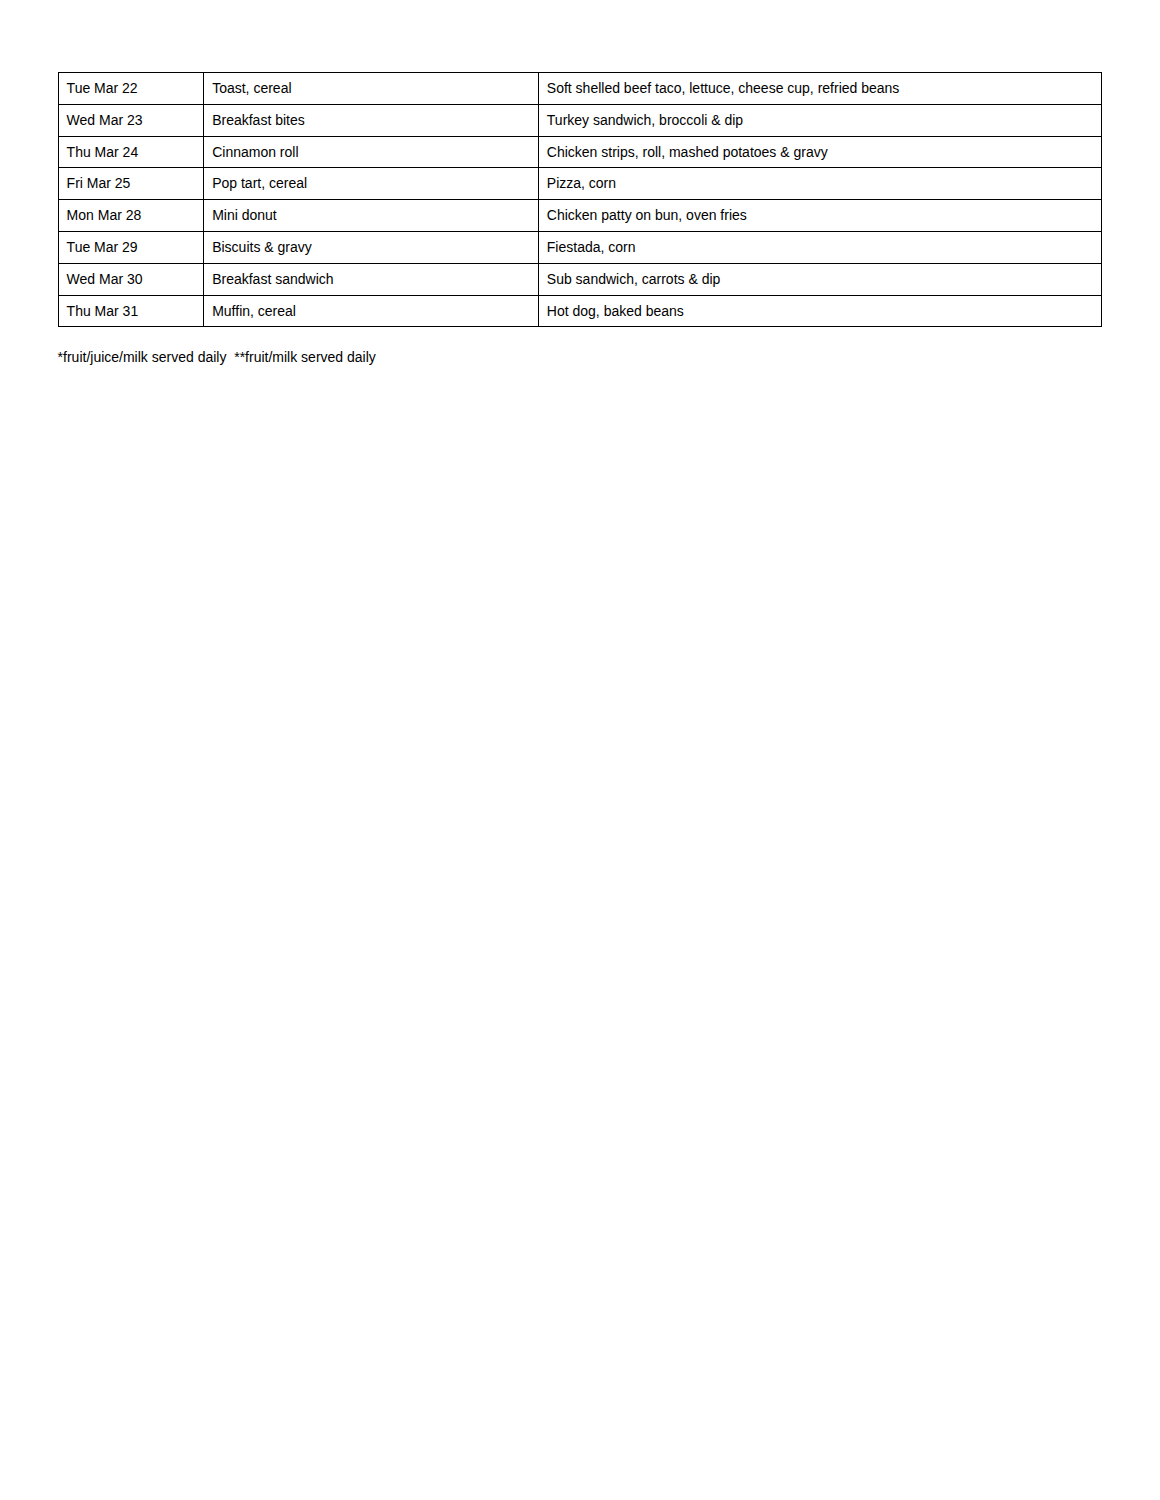| Tue Mar 22 | Toast, cereal | Soft shelled beef taco, lettuce, cheese cup, refried beans |
| Wed Mar 23 | Breakfast bites | Turkey sandwich, broccoli & dip |
| Thu Mar 24 | Cinnamon roll | Chicken strips, roll, mashed potatoes & gravy |
| Fri Mar 25 | Pop tart, cereal | Pizza, corn |
| Mon Mar 28 | Mini donut | Chicken patty on bun, oven fries |
| Tue Mar 29 | Biscuits & gravy | Fiestada, corn |
| Wed Mar 30 | Breakfast sandwich | Sub sandwich, carrots & dip |
| Thu Mar 31 | Muffin, cereal | Hot dog, baked beans |
*fruit/juice/milk served daily **fruit/milk served daily